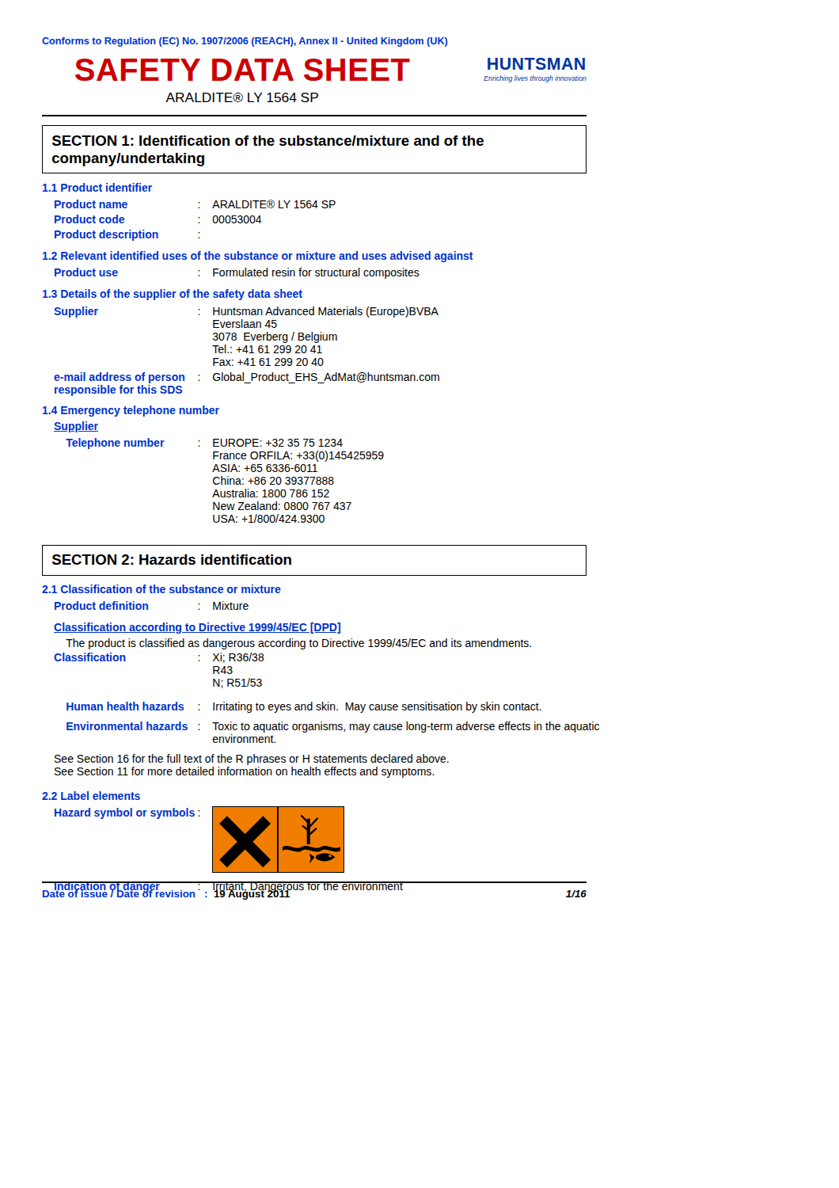Conforms to Regulation (EC) No. 1907/2006 (REACH), Annex II - United Kingdom (UK)
SAFETY DATA SHEET
ARALDITE® LY 1564 SP
HUNTSMAN
Enriching lives through innovation
SECTION 1: Identification of the substance/mixture and of the company/undertaking
1.1 Product identifier
| Product name | : | ARALDITE® LY 1564 SP |
| Product code | : | 00053004 |
| Product description | : | |
1.2 Relevant identified uses of the substance or mixture and uses advised against
| Product use | : | Formulated resin for structural composites |
1.3 Details of the supplier of the safety data sheet
| Supplier | : | Huntsman Advanced Materials (Europe)BVBA Everslaan 45 3078 Everberg / Belgium Tel.: +41 61 299 20 41 Fax: +41 61 299 20 40 |
| e-mail address of person responsible for this SDS | : | Global_Product_EHS_AdMat@huntsman.com |
1.4 Emergency telephone number
Supplier
| Telephone number | : | EUROPE: +32 35 75 1234 France ORFILA: +33(0)145425959 ASIA: +65 6336-6011 China: +86 20 39377888 Australia: 1800 786 152 New Zealand: 0800 767 437 USA: +1/800/424.9300 |
SECTION 2: Hazards identification
2.1 Classification of the substance or mixture
| Product definition | : | Mixture |
Classification according to Directive 1999/45/EC [DPD]
The product is classified as dangerous according to Directive 1999/45/EC and its amendments.
| Classification | : | Xi; R36/38 R43 N; R51/53 |
| Human health hazards | : | Irritating to eyes and skin. May cause sensitisation by skin contact. |
| Environmental hazards | : | Toxic to aquatic organisms, may cause long-term adverse effects in the aquatic environment. |
See Section 16 for the full text of the R phrases or H statements declared above.
See Section 11 for more detailed information on health effects and symptoms.
2.2 Label elements
| Hazard symbol or symbols | : | |
| Indication of danger | : | Irritant, Dangerous for the environment |
Date of issue / Date of revision : 19 August 2011
1/16